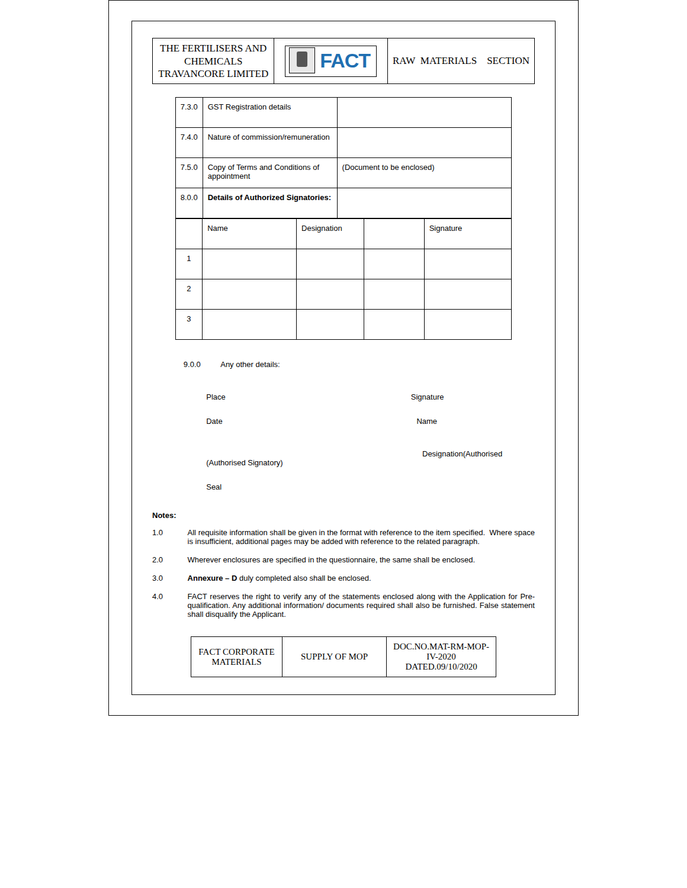| THE FERTILISERS AND CHEMICALS TRAVANCORE LIMITED | FACT | RAW MATERIALS SECTION |
| 7.3.0 | GST Registration details | |
| 7.4.0 | Nature of commission/remuneration | |
| 7.5.0 | Copy of Terms and Conditions of appointment | (Document to be enclosed) |
| 8.0.0 | Details of Authorized Signatories: | |
| | Name | Designation | | Signature |
| 1 | | | | |
| 2 | | | | |
| 3 | | | | |
9.0.0 Any other details:
Place Signature
Date Name
Designation(Authorised (Authorised Signatory)
Seal
Notes:
1.0 All requisite information shall be given in the format with reference to the item specified. Where space is insufficient, additional pages may be added with reference to the related paragraph.
2.0 Wherever enclosures are specified in the questionnaire, the same shall be enclosed.
3.0 Annexure – D duly completed also shall be enclosed.
4.0 FACT reserves the right to verify any of the statements enclosed along with the Application for Pre-qualification. Any additional information/ documents required shall also be furnished. False statement shall disqualify the Applicant.
| FACT CORPORATE MATERIALS | SUPPLY OF MOP | DOC.NO.MAT-RM-MOP-IV-2020 DATED.09/10/2020 |